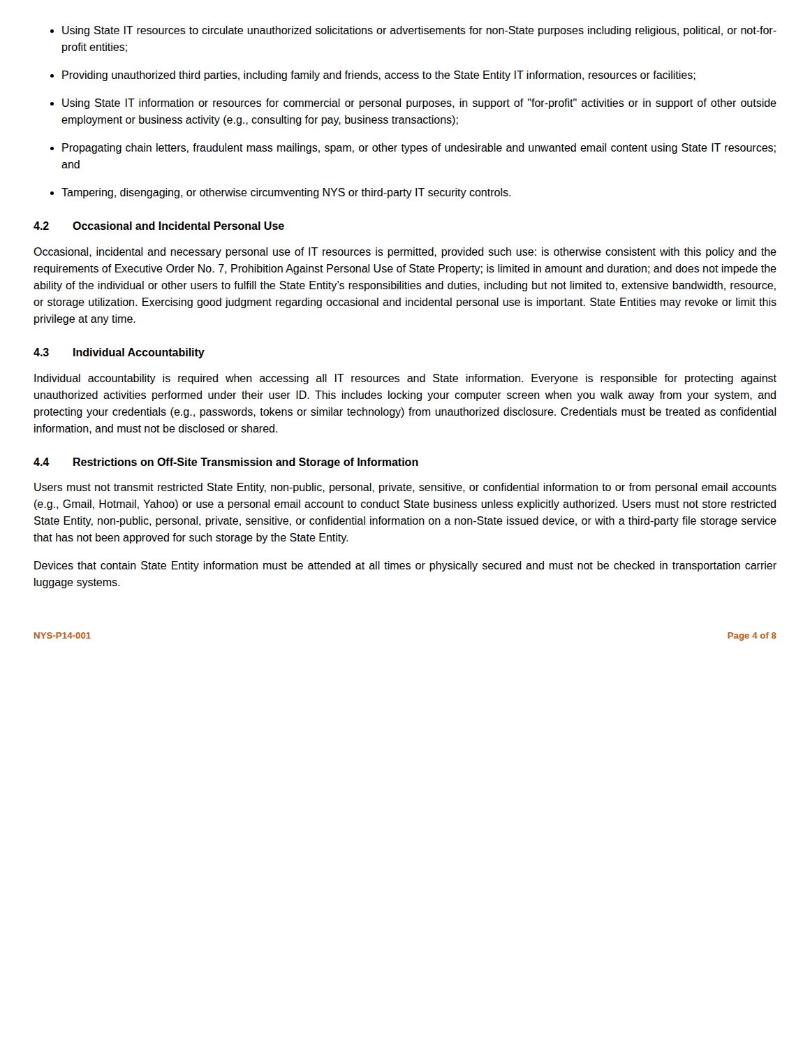Using State IT resources to circulate unauthorized solicitations or advertisements for non-State purposes including religious, political, or not-for-profit entities;
Providing unauthorized third parties, including family and friends, access to the State Entity IT information, resources or facilities;
Using State IT information or resources for commercial or personal purposes, in support of "for-profit" activities or in support of other outside employment or business activity (e.g., consulting for pay, business transactions);
Propagating chain letters, fraudulent mass mailings, spam, or other types of undesirable and unwanted email content using State IT resources; and
Tampering, disengaging, or otherwise circumventing NYS or third-party IT security controls.
4.2 Occasional and Incidental Personal Use
Occasional, incidental and necessary personal use of IT resources is permitted, provided such use: is otherwise consistent with this policy and the requirements of Executive Order No. 7, Prohibition Against Personal Use of State Property; is limited in amount and duration; and does not impede the ability of the individual or other users to fulfill the State Entity’s responsibilities and duties, including but not limited to, extensive bandwidth, resource, or storage utilization. Exercising good judgment regarding occasional and incidental personal use is important. State Entities may revoke or limit this privilege at any time.
4.3 Individual Accountability
Individual accountability is required when accessing all IT resources and State information. Everyone is responsible for protecting against unauthorized activities performed under their user ID. This includes locking your computer screen when you walk away from your system, and protecting your credentials (e.g., passwords, tokens or similar technology) from unauthorized disclosure. Credentials must be treated as confidential information, and must not be disclosed or shared.
4.4 Restrictions on Off-Site Transmission and Storage of Information
Users must not transmit restricted State Entity, non-public, personal, private, sensitive, or confidential information to or from personal email accounts (e.g., Gmail, Hotmail, Yahoo) or use a personal email account to conduct State business unless explicitly authorized. Users must not store restricted State Entity, non-public, personal, private, sensitive, or confidential information on a non-State issued device, or with a third-party file storage service that has not been approved for such storage by the State Entity.
Devices that contain State Entity information must be attended at all times or physically secured and must not be checked in transportation carrier luggage systems.
NYS-P14-001 Page 4 of 8